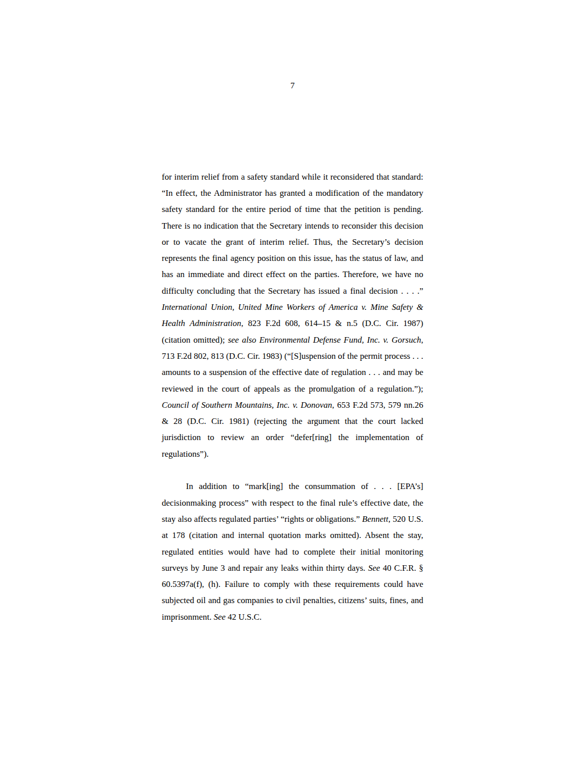7
for interim relief from a safety standard while it reconsidered that standard: “In effect, the Administrator has granted a modification of the mandatory safety standard for the entire period of time that the petition is pending. There is no indication that the Secretary intends to reconsider this decision or to vacate the grant of interim relief. Thus, the Secretary’s decision represents the final agency position on this issue, has the status of law, and has an immediate and direct effect on the parties. Therefore, we have no difficulty concluding that the Secretary has issued a final decision . . . .” International Union, United Mine Workers of America v. Mine Safety & Health Administration, 823 F.2d 608, 614–15 & n.5 (D.C. Cir. 1987) (citation omitted); see also Environmental Defense Fund, Inc. v. Gorsuch, 713 F.2d 802, 813 (D.C. Cir. 1983) (“[S]uspension of the permit process . . . amounts to a suspension of the effective date of regulation . . . and may be reviewed in the court of appeals as the promulgation of a regulation.”); Council of Southern Mountains, Inc. v. Donovan, 653 F.2d 573, 579 nn.26 & 28 (D.C. Cir. 1981) (rejecting the argument that the court lacked jurisdiction to review an order “defer[ring] the implementation of regulations”).
In addition to “mark[ing] the consummation of . . . [EPA’s] decisionmaking process” with respect to the final rule’s effective date, the stay also affects regulated parties’ “rights or obligations.” Bennett, 520 U.S. at 178 (citation and internal quotation marks omitted). Absent the stay, regulated entities would have had to complete their initial monitoring surveys by June 3 and repair any leaks within thirty days. See 40 C.F.R. § 60.5397a(f), (h). Failure to comply with these requirements could have subjected oil and gas companies to civil penalties, citizens’ suits, fines, and imprisonment. See 42 U.S.C.